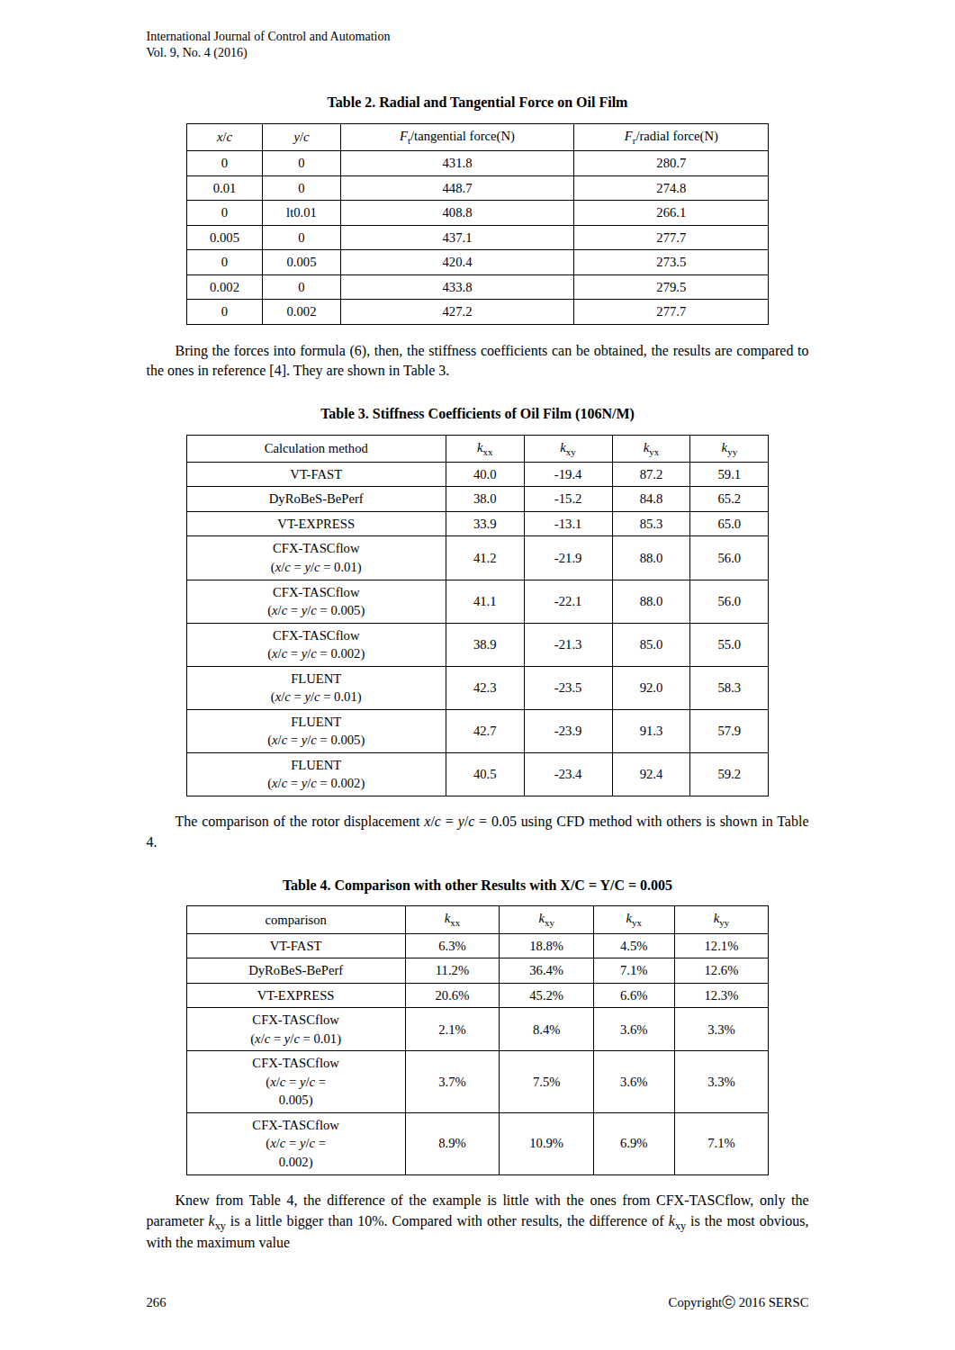International Journal of Control and Automation
Vol. 9, No. 4 (2016)
Table 2. Radial and Tangential Force on Oil Film
| x / c | y / c | F t /tangential force(N) | F r /radial force(N) |
| --- | --- | --- | --- |
| 0 | 0 | 431.8 | 280.7 |
| 0.01 | 0 | 448.7 | 274.8 |
| 0 | lt0.01 | 408.8 | 266.1 |
| 0.005 | 0 | 437.1 | 277.7 |
| 0 | 0.005 | 420.4 | 273.5 |
| 0.002 | 0 | 433.8 | 279.5 |
| 0 | 0.002 | 427.2 | 277.7 |
Bring the forces into formula (6), then, the stiffness coefficients can be obtained, the results are compared to the ones in reference [4]. They are shown in Table 3.
Table 3. Stiffness Coefficients of Oil Film (106N/M)
| Calculation method | k xx | k xy | k yx | k yy |
| --- | --- | --- | --- | --- |
| VT-FAST | 40.0 | -19.4 | 87.2 | 59.1 |
| DyRoBeS-BePerf | 38.0 | -15.2 | 84.8 | 65.2 |
| VT-EXPRESS | 33.9 | -13.1 | 85.3 | 65.0 |
| CFX-TASCflow ( x / c = y / c = 0.01) | 41.2 | -21.9 | 88.0 | 56.0 |
| CFX-TASCflow ( x / c = y / c = 0.005) | 41.1 | -22.1 | 88.0 | 56.0 |
| CFX-TASCflow ( x / c = y / c = 0.002) | 38.9 | -21.3 | 85.0 | 55.0 |
| FLUENT ( x / c = y / c = 0.01) | 42.3 | -23.5 | 92.0 | 58.3 |
| FLUENT ( x / c = y / c = 0.005) | 42.7 | -23.9 | 91.3 | 57.9 |
| FLUENT ( x / c = y / c = 0.002) | 40.5 | -23.4 | 92.4 | 59.2 |
The comparison of the rotor displacement x/c = y/c = 0.05 using CFD method with others is shown in Table 4.
Table 4. Comparison with other Results with X/C = Y/C = 0.005
| comparison | k xx | k xy | k yx | k yy |
| --- | --- | --- | --- | --- |
| VT-FAST | 6.3% | 18.8% | 4.5% | 12.1% |
| DyRoBeS-BePerf | 11.2% | 36.4% | 7.1% | 12.6% |
| VT-EXPRESS | 20.6% | 45.2% | 6.6% | 12.3% |
| CFX-TASCflow ( x / c = y / c = 0.01) | 2.1% | 8.4% | 3.6% | 3.3% |
| CFX-TASCflow ( x / c = y / c = 0.005) | 3.7% | 7.5% | 3.6% | 3.3% |
| CFX-TASCflow ( x / c = y / c = 0.002) | 8.9% | 10.9% | 6.9% | 7.1% |
Knew from Table 4, the difference of the example is little with the ones from CFX-TASCflow, only the parameter kxy is a little bigger than 10%. Compared with other results, the difference of kxy is the most obvious, with the maximum value
266 Copyrightⓒ 2016 SERSC